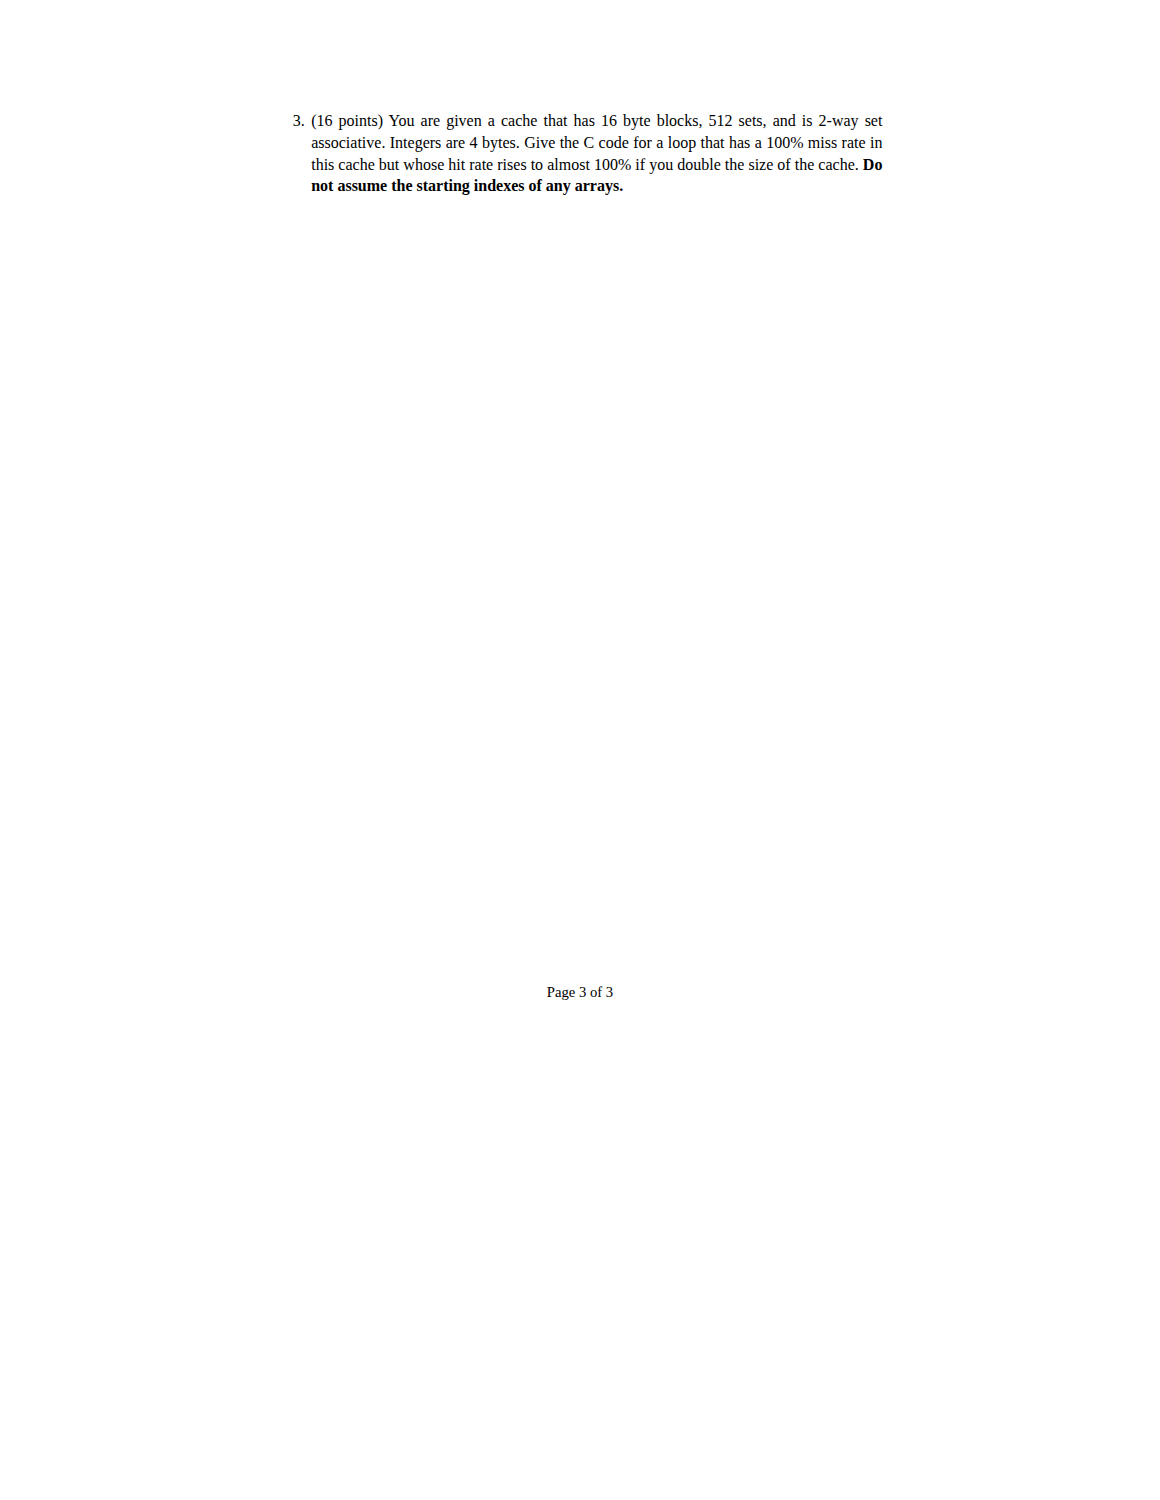3. (16 points) You are given a cache that has 16 byte blocks, 512 sets, and is 2-way set associative. Integers are 4 bytes. Give the C code for a loop that has a 100% miss rate in this cache but whose hit rate rises to almost 100% if you double the size of the cache. Do not assume the starting indexes of any arrays.
Page 3 of 3